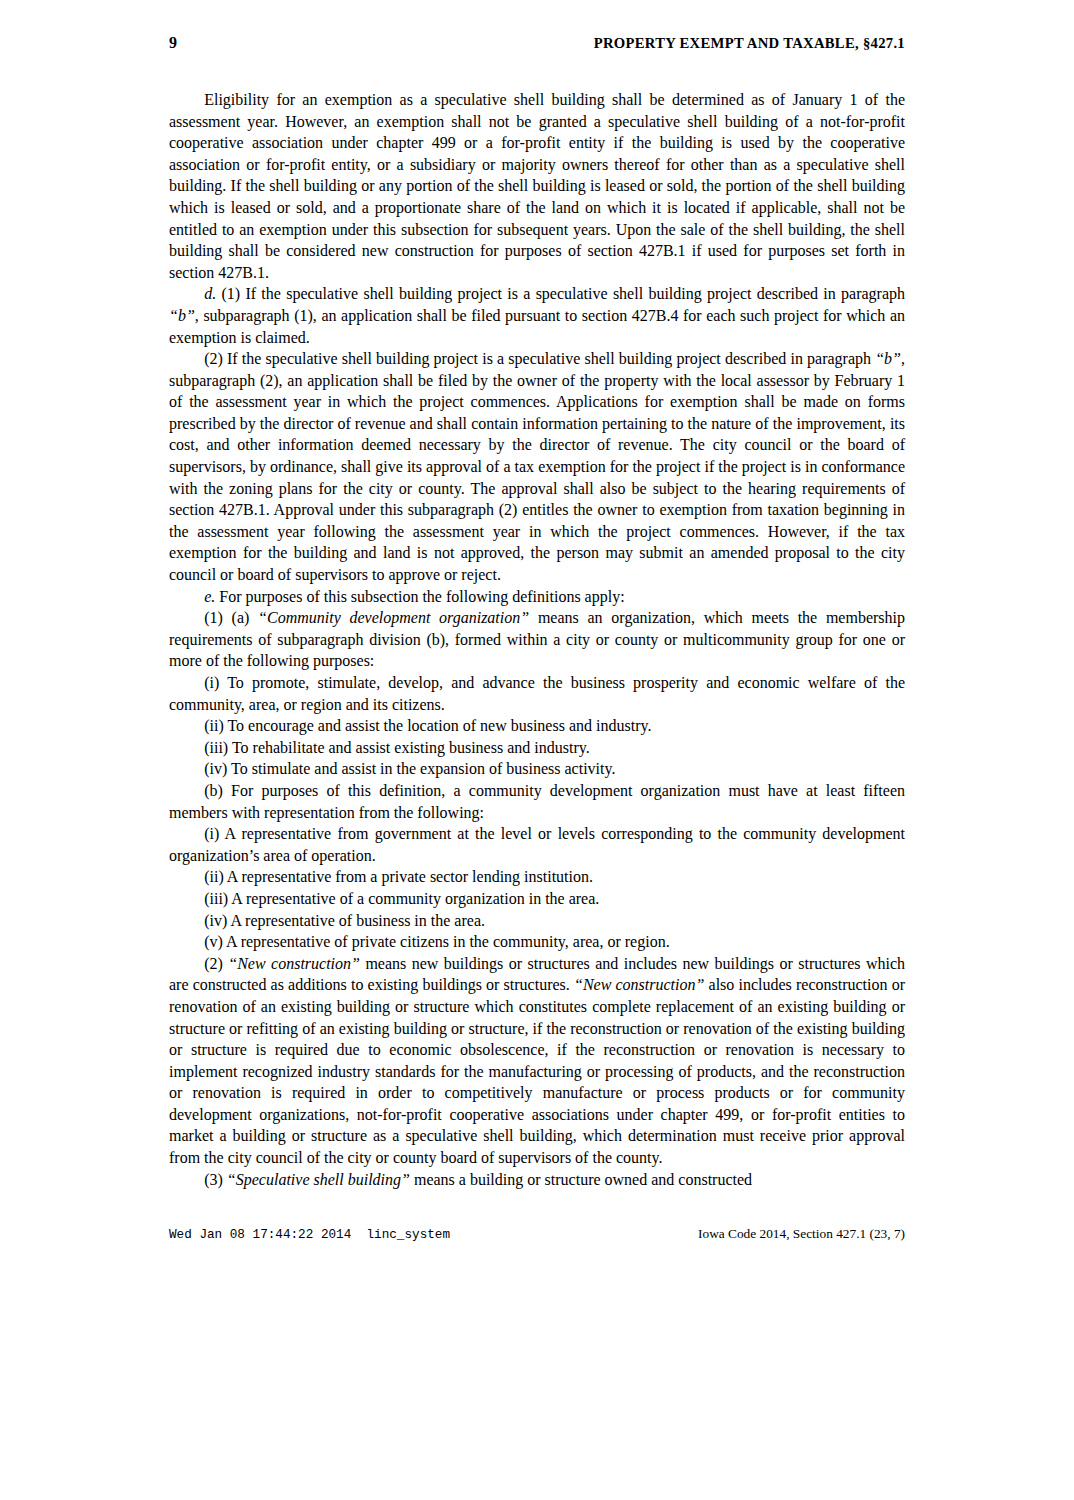9 PROPERTY EXEMPT AND TAXABLE, §427.1
Eligibility for an exemption as a speculative shell building shall be determined as of January 1 of the assessment year. However, an exemption shall not be granted a speculative shell building of a not-for-profit cooperative association under chapter 499 or a for-profit entity if the building is used by the cooperative association or for-profit entity, or a subsidiary or majority owners thereof for other than as a speculative shell building. If the shell building or any portion of the shell building is leased or sold, the portion of the shell building which is leased or sold, and a proportionate share of the land on which it is located if applicable, shall not be entitled to an exemption under this subsection for subsequent years. Upon the sale of the shell building, the shell building shall be considered new construction for purposes of section 427B.1 if used for purposes set forth in section 427B.1.
d. (1) If the speculative shell building project is a speculative shell building project described in paragraph “b”, subparagraph (1), an application shall be filed pursuant to section 427B.4 for each such project for which an exemption is claimed.
(2) If the speculative shell building project is a speculative shell building project described in paragraph “b”, subparagraph (2), an application shall be filed by the owner of the property with the local assessor by February 1 of the assessment year in which the project commences. Applications for exemption shall be made on forms prescribed by the director of revenue and shall contain information pertaining to the nature of the improvement, its cost, and other information deemed necessary by the director of revenue. The city council or the board of supervisors, by ordinance, shall give its approval of a tax exemption for the project if the project is in conformance with the zoning plans for the city or county. The approval shall also be subject to the hearing requirements of section 427B.1. Approval under this subparagraph (2) entitles the owner to exemption from taxation beginning in the assessment year following the assessment year in which the project commences. However, if the tax exemption for the building and land is not approved, the person may submit an amended proposal to the city council or board of supervisors to approve or reject.
e. For purposes of this subsection the following definitions apply:
(1) (a) “Community development organization” means an organization, which meets the membership requirements of subparagraph division (b), formed within a city or county or multicommunity group for one or more of the following purposes:
(i) To promote, stimulate, develop, and advance the business prosperity and economic welfare of the community, area, or region and its citizens.
(ii) To encourage and assist the location of new business and industry.
(iii) To rehabilitate and assist existing business and industry.
(iv) To stimulate and assist in the expansion of business activity.
(b) For purposes of this definition, a community development organization must have at least fifteen members with representation from the following:
(i) A representative from government at the level or levels corresponding to the community development organization’s area of operation.
(ii) A representative from a private sector lending institution.
(iii) A representative of a community organization in the area.
(iv) A representative of business in the area.
(v) A representative of private citizens in the community, area, or region.
(2) “New construction” means new buildings or structures and includes new buildings or structures which are constructed as additions to existing buildings or structures. “New construction” also includes reconstruction or renovation of an existing building or structure which constitutes complete replacement of an existing building or structure or refitting of an existing building or structure, if the reconstruction or renovation of the existing building or structure is required due to economic obsolescence, if the reconstruction or renovation is necessary to implement recognized industry standards for the manufacturing or processing of products, and the reconstruction or renovation is required in order to competitively manufacture or process products or for community development organizations, not-for-profit cooperative associations under chapter 499, or for-profit entities to market a building or structure as a speculative shell building, which determination must receive prior approval from the city council of the city or county board of supervisors of the county.
(3) “Speculative shell building” means a building or structure owned and constructed
Wed Jan 08 17:44:22 2014 linc_system Iowa Code 2014, Section 427.1 (23, 7)